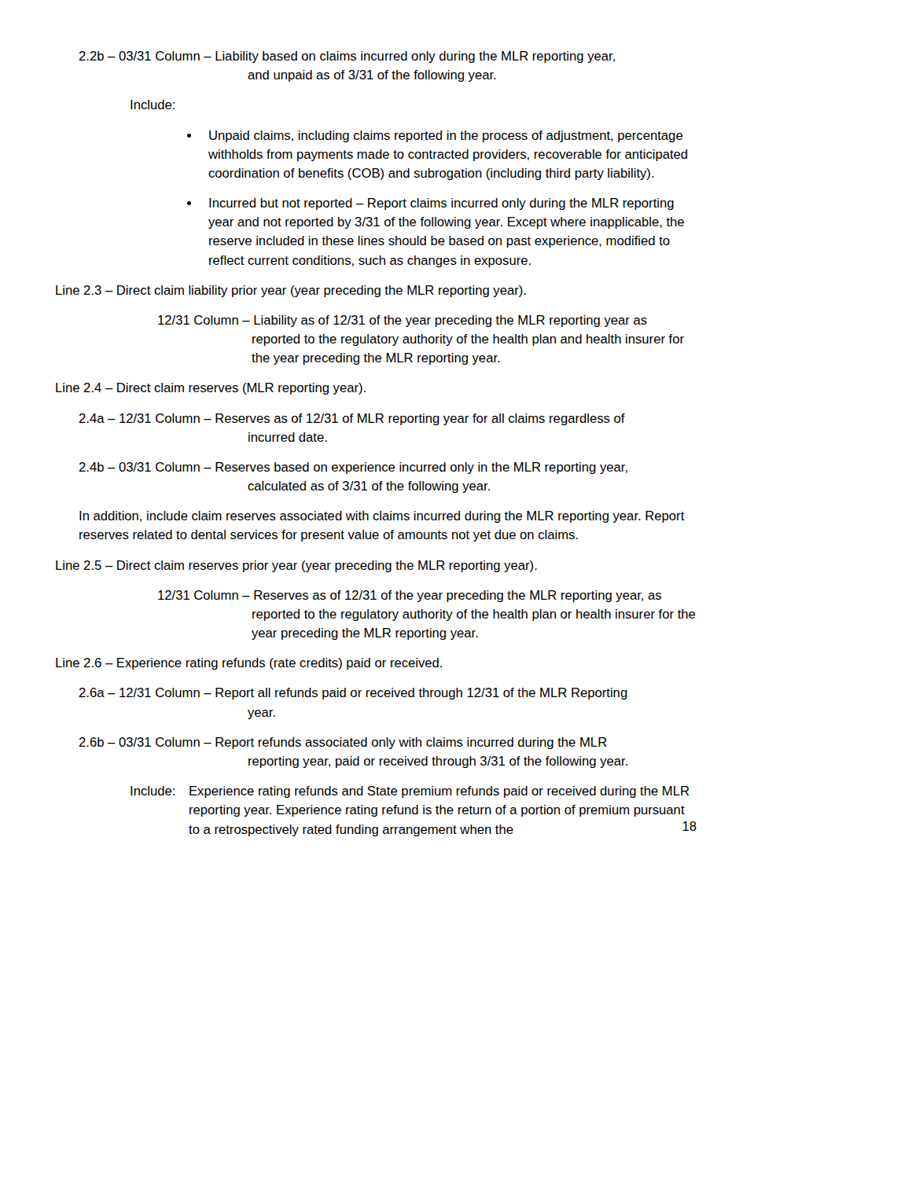2.2b – 03/31 Column – Liability based on claims incurred only during the MLR reporting year, and unpaid as of 3/31 of the following year.
Include:
Unpaid claims, including claims reported in the process of adjustment, percentage withholds from payments made to contracted providers, recoverable for anticipated coordination of benefits (COB) and subrogation (including third party liability).
Incurred but not reported – Report claims incurred only during the MLR reporting year and not reported by 3/31 of the following year. Except where inapplicable, the reserve included in these lines should be based on past experience, modified to reflect current conditions, such as changes in exposure.
Line 2.3 – Direct claim liability prior year (year preceding the MLR reporting year).
12/31 Column – Liability as of 12/31 of the year preceding the MLR reporting year as reported to the regulatory authority of the health plan and health insurer for the year preceding the MLR reporting year.
Line 2.4 – Direct claim reserves (MLR reporting year).
2.4a – 12/31 Column – Reserves as of 12/31 of MLR reporting year for all claims regardless of incurred date.
2.4b – 03/31 Column – Reserves based on experience incurred only in the MLR reporting year, calculated as of 3/31 of the following year.
In addition, include claim reserves associated with claims incurred during the MLR reporting year. Report reserves related to dental services for present value of amounts not yet due on claims.
Line 2.5 – Direct claim reserves prior year (year preceding the MLR reporting year).
12/31 Column – Reserves as of 12/31 of the year preceding the MLR reporting year, as reported to the regulatory authority of the health plan or health insurer for the year preceding the MLR reporting year.
Line 2.6 – Experience rating refunds (rate credits) paid or received.
2.6a – 12/31 Column – Report all refunds paid or received through 12/31 of the MLR Reporting year.
2.6b – 03/31 Column – Report refunds associated only with claims incurred during the MLR reporting year, paid or received through 3/31 of the following year.
Include: Experience rating refunds and State premium refunds paid or received during the MLR reporting year. Experience rating refund is the return of a portion of premium pursuant to a retrospectively rated funding arrangement when the
18